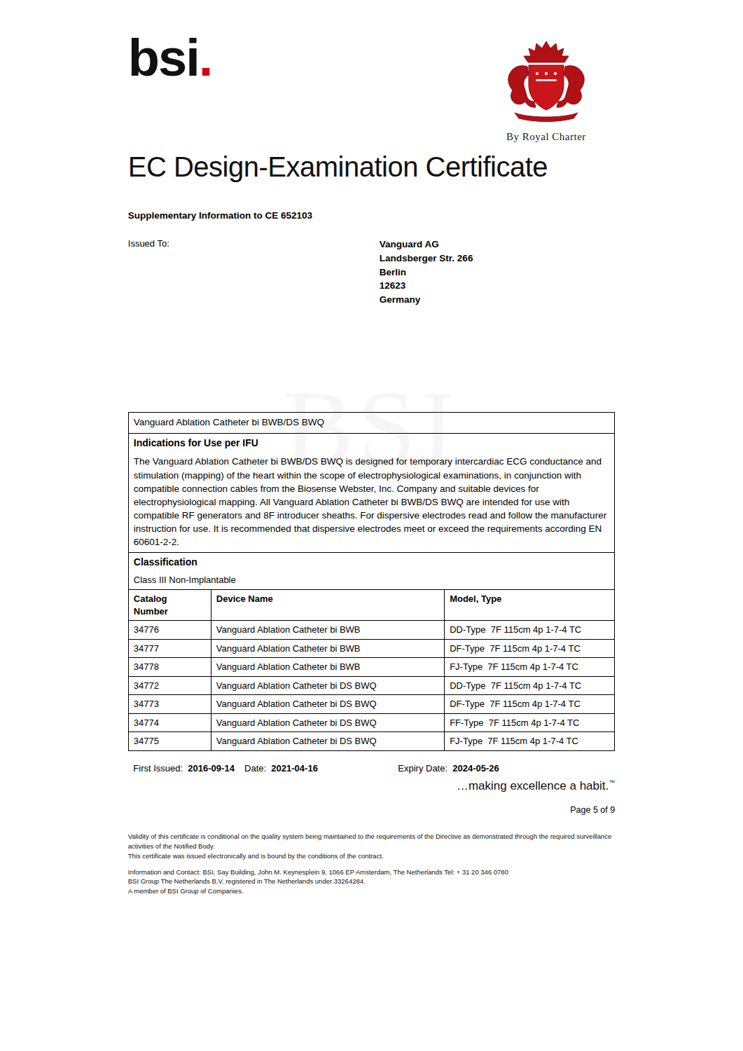BSI
bsi.
By Royal Charter
EC Design-Examination Certificate
Supplementary Information to CE 652103
Issued To:
Vanguard AG
Landsberger Str. 266
Berlin
12623
Germany
| Vanguard Ablation Catheter bi BWB/DS BWQ |
| Indications for Use per IFU |
| The Vanguard Ablation Catheter bi BWB/DS BWQ is designed for temporary intercardiac ECG conductance and stimulation (mapping) of the heart within the scope of electrophysiological examinations, in conjunction with compatible connection cables from the Biosense Webster, Inc. Company and suitable devices for electrophysiological mapping. All Vanguard Ablation Catheter bi BWB/DS BWQ are intended for use with compatible RF generators and 8F introducer sheaths. For dispersive electrodes read and follow the manufacturer instruction for use. It is recommended that dispersive electrodes meet or exceed the requirements according EN 60601-2-2. |
| Classification |
| Class III Non-Implantable |
| Catalog Number | Device Name | Model, Type |
| 34776 | Vanguard Ablation Catheter bi BWB | DD-Type 7F 115cm 4p 1-7-4 TC |
| 34777 | Vanguard Ablation Catheter bi BWB | DF-Type 7F 115cm 4p 1-7-4 TC |
| 34778 | Vanguard Ablation Catheter bi BWB | FJ-Type 7F 115cm 4p 1-7-4 TC |
| 34772 | Vanguard Ablation Catheter bi DS BWQ | DD-Type 7F 115cm 4p 1-7-4 TC |
| 34773 | Vanguard Ablation Catheter bi DS BWQ | DF-Type 7F 115cm 4p 1-7-4 TC |
| 34774 | Vanguard Ablation Catheter bi DS BWQ | FF-Type 7F 115cm 4p 1-7-4 TC |
| 34775 | Vanguard Ablation Catheter bi DS BWQ | FJ-Type 7F 115cm 4p 1-7-4 TC |
First Issued: 2016-09-14
Date: 2021-04-16
Expiry Date: 2024-05-26
…making excellence a habit.™
Page 5 of 9
Validity of this certificate is conditional on the quality system being maintained to the requirements of the Directive as demonstrated through the required surveillance activities of the Notified Body.
This certificate was issued electronically and is bound by the conditions of the contract.
Information and Contact: BSI, Say Building, John M. Keynesplein 9, 1066 EP Amsterdam, The Netherlands Tel: + 31 20 346 0780
BSI Group The Netherlands B.V. registered in The Netherlands under 33264284.
A member of BSI Group of Companies.